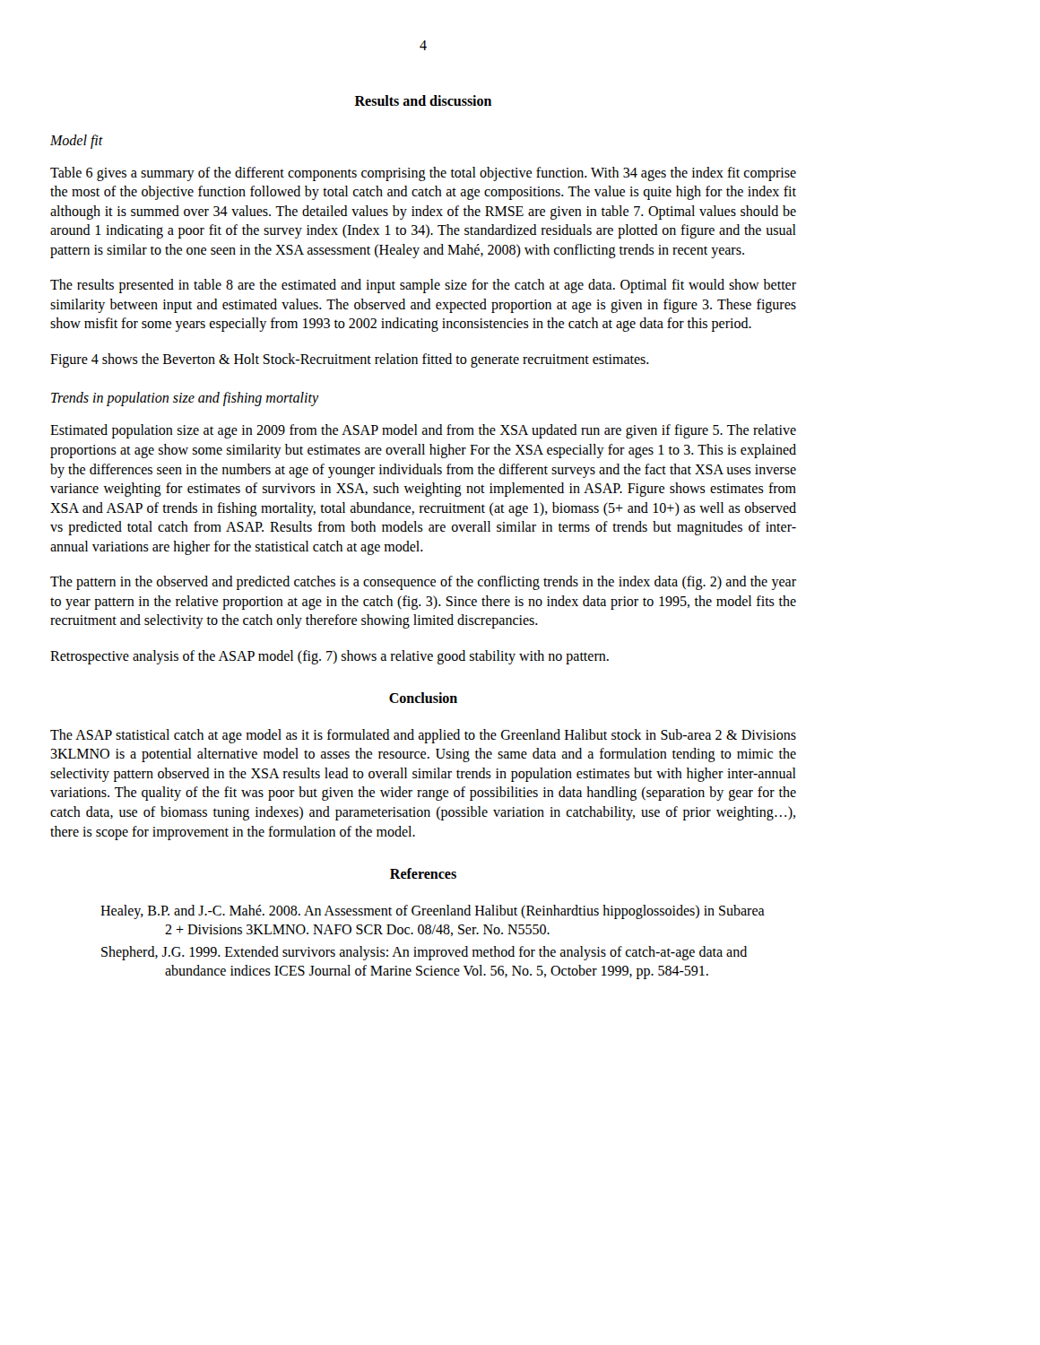4
Results and discussion
Model fit
Table 6 gives a summary of the different components comprising the total objective function. With 34 ages the index fit comprise the most of the objective function followed by total catch and catch at age compositions. The value is quite high for the index fit although it is summed over 34 values. The detailed values by index of the RMSE are given in table 7. Optimal values should be around 1 indicating a poor fit of the survey index (Index 1 to 34). The standardized residuals are plotted on figure and the usual pattern is similar to the one seen in the XSA assessment (Healey and Mahé, 2008) with conflicting trends in recent years.
The results presented in table 8 are the estimated and input sample size for the catch at age data. Optimal fit would show better similarity between input and estimated values. The observed and expected proportion at age is given in figure 3. These figures show misfit for some years especially from 1993 to 2002 indicating inconsistencies in the catch at age data for this period.
Figure 4 shows the Beverton & Holt Stock-Recruitment relation fitted to generate recruitment estimates.
Trends in population size and fishing mortality
Estimated population size at age in 2009 from the ASAP model and from the XSA updated run are given if figure 5. The relative proportions at age show some similarity but estimates are overall higher For the XSA especially for ages 1 to 3. This is explained by the differences seen in the numbers at age of younger individuals from the different surveys and the fact that XSA uses inverse variance weighting for estimates of survivors in XSA, such weighting not implemented in ASAP. Figure shows estimates from XSA and ASAP of trends in fishing mortality, total abundance, recruitment (at age 1), biomass (5+ and 10+) as well as observed vs predicted total catch from ASAP. Results from both models are overall similar in terms of trends but magnitudes of inter-annual variations are higher for the statistical catch at age model.
The pattern in the observed and predicted catches is a consequence of the conflicting trends in the index data (fig. 2) and the year to year pattern in the relative proportion at age in the catch (fig. 3). Since there is no index data prior to 1995, the model fits the recruitment and selectivity to the catch only therefore showing limited discrepancies.
Retrospective analysis of the ASAP model (fig. 7) shows a relative good stability with no pattern.
Conclusion
The ASAP statistical catch at age model as it is formulated and applied to the Greenland Halibut stock in Sub-area 2 & Divisions 3KLMNO is a potential alternative model to asses the resource. Using the same data and a formulation tending to mimic the selectivity pattern observed in the XSA results lead to overall similar trends in population estimates but with higher inter-annual variations. The quality of the fit was poor but given the wider range of possibilities in data handling (separation by gear for the catch data, use of biomass tuning indexes) and parameterisation (possible variation in catchability, use of prior weighting…), there is scope for improvement in the formulation of the model.
References
Healey, B.P. and J.-C. Mahé. 2008. An Assessment of Greenland Halibut (Reinhardtius hippoglossoides) in Subarea 2 + Divisions 3KLMNO. NAFO SCR Doc. 08/48, Ser. No. N5550.
Shepherd, J.G. 1999. Extended survivors analysis: An improved method for the analysis of catch-at-age data and abundance indices ICES Journal of Marine Science Vol. 56, No. 5, October 1999, pp. 584-591.